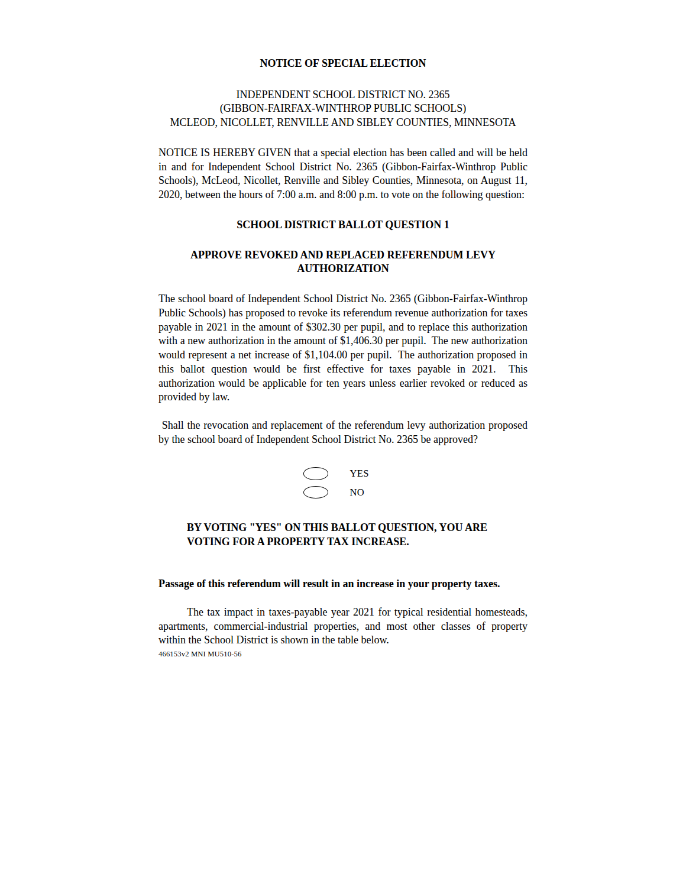NOTICE OF SPECIAL ELECTION
INDEPENDENT SCHOOL DISTRICT NO. 2365
(GIBBON-FAIRFAX-WINTHROP PUBLIC SCHOOLS)
MCLEOD, NICOLLET, RENVILLE AND SIBLEY COUNTIES, MINNESOTA
NOTICE IS HEREBY GIVEN that a special election has been called and will be held in and for Independent School District No. 2365 (Gibbon-Fairfax-Winthrop Public Schools), McLeod, Nicollet, Renville and Sibley Counties, Minnesota, on August 11, 2020, between the hours of 7:00 a.m. and 8:00 p.m. to vote on the following question:
SCHOOL DISTRICT BALLOT QUESTION 1
APPROVE REVOKED AND REPLACED REFERENDUM LEVY AUTHORIZATION
The school board of Independent School District No. 2365 (Gibbon-Fairfax-Winthrop Public Schools) has proposed to revoke its referendum revenue authorization for taxes payable in 2021 in the amount of $302.30 per pupil, and to replace this authorization with a new authorization in the amount of $1,406.30 per pupil. The new authorization would represent a net increase of $1,104.00 per pupil. The authorization proposed in this ballot question would be first effective for taxes payable in 2021. This authorization would be applicable for ten years unless earlier revoked or reduced as provided by law.
Shall the revocation and replacement of the referendum levy authorization proposed by the school board of Independent School District No. 2365 be approved?
YES
NO
BY VOTING "YES" ON THIS BALLOT QUESTION, YOU ARE VOTING FOR A PROPERTY TAX INCREASE.
Passage of this referendum will result in an increase in your property taxes.
The tax impact in taxes-payable year 2021 for typical residential homesteads, apartments, commercial-industrial properties, and most other classes of property within the School District is shown in the table below.
466153v2 MNI MU510-56